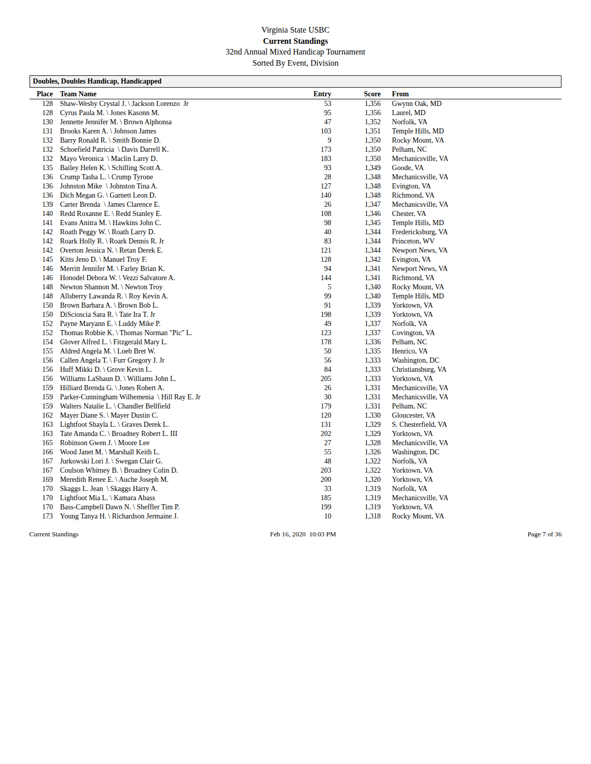Virginia State USBC
Current Standings
32nd Annual Mixed Handicap Tournament
Sorted By Event, Division
Doubles, Doubles Handicap, Handicapped
| Place | Team Name | Entry | Score | From |
| --- | --- | --- | --- | --- |
| 128 | Shaw-Wesby Crystal J. \ Jackson Lorenzo Jr | 53 | 1,356 | Gwynn Oak, MD |
| 128 | Cyrus Paula M. \ Jones Kasonn M. | 95 | 1,356 | Laurel, MD |
| 130 | Jennette Jennifer M. \ Brown Alphonsa | 47 | 1,352 | Norfolk, VA |
| 131 | Brooks Karen A. \ Johnson James | 103 | 1,351 | Temple Hills, MD |
| 132 | Barry Ronald R. \ Smith Bonnie D. | 9 | 1,350 | Rocky Mount, VA |
| 132 | Schoefield Patricia \ Davis Darrell K. | 173 | 1,350 | Pelham, NC |
| 132 | Mayo Veronica \ Maclin Larry D. | 183 | 1,350 | Mechanicsville, VA |
| 135 | Bailey Helen K. \ Schilling Scott A. | 93 | 1,349 | Goode, VA |
| 136 | Crump Tasha L. \ Crump Tyrone | 28 | 1,348 | Mechanicsville, VA |
| 136 | Johnston Mike \ Johnston Tina A. | 127 | 1,348 | Evington, VA |
| 136 | Dich Megan G. \ Garnett Leon D. | 140 | 1,348 | Richmond, VA |
| 139 | Carter Brenda \ James Clarence E. | 26 | 1,347 | Mechanicsville, VA |
| 140 | Redd Roxanne E. \ Redd Stanley E. | 108 | 1,346 | Chester, VA |
| 141 | Evans Anitra M. \ Hawkins John C. | 98 | 1,345 | Temple Hills, MD |
| 142 | Roath Peggy W. \ Roath Larry D. | 40 | 1,344 | Fredericksburg, VA |
| 142 | Roark Holly R. \ Roark Dennis R. Jr | 83 | 1,344 | Princeton, WV |
| 142 | Overton Jessica N. \ Retan Derek E. | 121 | 1,344 | Newport News, VA |
| 145 | Kitts Jeno D. \ Manuel Troy F. | 128 | 1,342 | Evington, VA |
| 146 | Merritt Jennifer M. \ Farley Brian K. | 94 | 1,341 | Newport News, VA |
| 146 | Honodel Debora W. \ Vezzi Salvatore A. | 144 | 1,341 | Richmond, VA |
| 148 | Newton Shannon M. \ Newton Troy | 5 | 1,340 | Rocky Mount, VA |
| 148 | Allsberry Lawanda R. \ Roy Kevin A. | 99 | 1,340 | Temple Hills, MD |
| 150 | Brown Barbara A. \ Brown Bob L. | 91 | 1,339 | Yorktown, VA |
| 150 | DiScioscia Sara R. \ Tate Ira T. Jr | 198 | 1,339 | Yorktown, VA |
| 152 | Payne Maryann E. \ Luddy Mike P. | 49 | 1,337 | Norfolk, VA |
| 152 | Thomas Robbie K. \ Thomas Norman "Pic" L. | 123 | 1,337 | Covington, VA |
| 154 | Glover Alfred L. \ Fitzgerald Mary L. | 178 | 1,336 | Pelham, NC |
| 155 | Aldred Angela M. \ Loeb Bret W. | 50 | 1,335 | Henrico, VA |
| 156 | Callen Angela T. \ Furr Gregory J. Jr | 56 | 1,333 | Washington, DC |
| 156 | Huff Mikki D. \ Grove Kevin L. | 84 | 1,333 | Christiansburg, VA |
| 156 | Williams LaShaun D. \ Williams John L. | 205 | 1,333 | Yorktown, VA |
| 159 | Hilliard Brenda G. \ Jones Robert A. | 26 | 1,331 | Mechanicsville, VA |
| 159 | Parker-Cunningham Wilhemenia \ Hill Ray E. Jr | 30 | 1,331 | Mechanicsville, VA |
| 159 | Walters Natalie L. \ Chandler Bellfield | 179 | 1,331 | Pelham, NC |
| 162 | Mayer Diane S. \ Mayer Dustin C. | 120 | 1,330 | Gloucester, VA |
| 163 | Lightfoot Shayla L. \ Graves Derek L. | 131 | 1,329 | S. Chesterfield, VA |
| 163 | Tate Amanda C. \ Broadney Robert L. III | 202 | 1,329 | Yorktown, VA |
| 165 | Robinson Gwen J. \ Moore Lee | 27 | 1,328 | Mechanicsville, VA |
| 166 | Wood Janet M. \ Marshall Keith L. | 55 | 1,326 | Washington, DC |
| 167 | Jurkowski Lori J. \ Swegan Clair G. | 48 | 1,322 | Norfolk, VA |
| 167 | Coulson Whitney B. \ Broadney Colin D. | 203 | 1,322 | Yorktown, VA |
| 169 | Meredith Renee E. \ Auche Joseph M. | 200 | 1,320 | Yorktown, VA |
| 170 | Skaggs L. Jean \ Skaggs Harry A. | 33 | 1,319 | Norfolk, VA |
| 170 | Lightfoot Mia L. \ Kamara Abass | 185 | 1,319 | Mechanicsville, VA |
| 170 | Bass-Campbell Dawn N. \ Sheffler Tim P. | 199 | 1,319 | Yorktown, VA |
| 173 | Young Tanya H. \ Richardson Jermaine J. | 10 | 1,318 | Rocky Mount, VA |
Current Standings
Feb 16, 2020 10:03 PM
Page 7 of 36